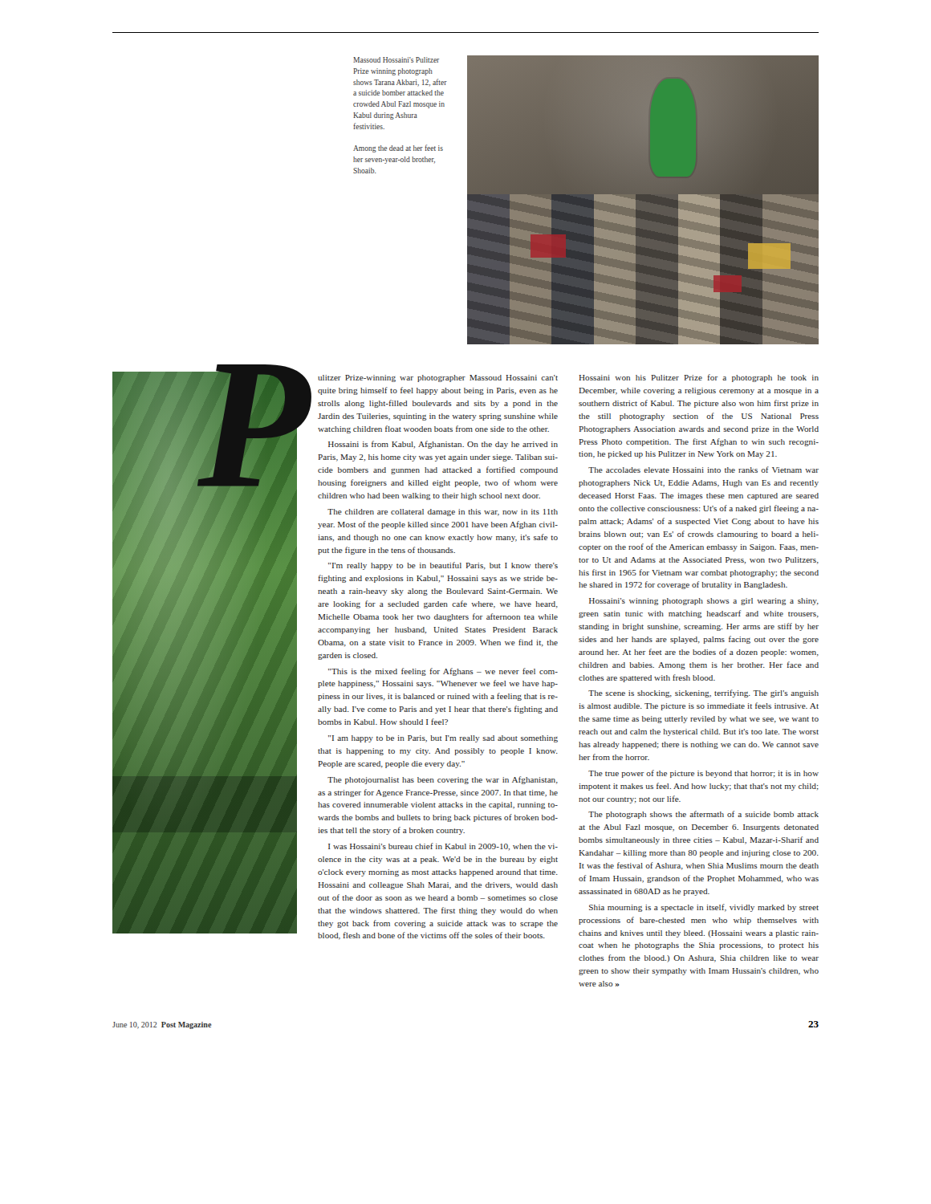Massoud Hossaini's Pulitzer Prize winning photograph shows Tarana Akbari, 12, after a suicide bomber attacked the crowded Abul Fazl mosque in Kabul during Ashura festivities.
Among the dead at her feet is her seven-year-old brother, Shoaib.
P
ulitzer Prize-winning war photographer Massoud Hossaini can't quite bring himself to feel happy about being in Paris, even as he strolls along light-filled boulevards and sits by a pond in the Jardin des Tuileries, squinting in the watery spring sunshine while watching children float wooden boats from one side to the other.
Hossaini is from Kabul, Afghanistan. On the day he arrived in Paris, May 2, his home city was yet again under siege. Taliban suicide bombers and gunmen had attacked a fortified compound housing foreigners and killed eight people, two of whom were children who had been walking to their high school next door.
The children are collateral damage in this war, now in its 11th year. Most of the people killed since 2001 have been Afghan civilians, and though no one can know exactly how many, it's safe to put the figure in the tens of thousands.
"I'm really happy to be in beautiful Paris, but I know there's fighting and explosions in Kabul," Hossaini says as we stride beneath a rain-heavy sky along the Boulevard Saint-Germain. We are looking for a secluded garden cafe where, we have heard, Michelle Obama took her two daughters for afternoon tea while accompanying her husband, United States President Barack Obama, on a state visit to France in 2009. When we find it, the garden is closed.
"This is the mixed feeling for Afghans – we never feel complete happiness," Hossaini says. "Whenever we feel we have happiness in our lives, it is balanced or ruined with a feeling that is really bad. I've come to Paris and yet I hear that there's fighting and bombs in Kabul. How should I feel?
"I am happy to be in Paris, but I'm really sad about something that is happening to my city. And possibly to people I know. People are scared, people die every day."
The photojournalist has been covering the war in Afghanistan, as a stringer for Agence France-Presse, since 2007. In that time, he has covered innumerable violent attacks in the capital, running towards the bombs and bullets to bring back pictures of broken bodies that tell the story of a broken country.
I was Hossaini's bureau chief in Kabul in 2009-10, when the violence in the city was at a peak. We'd be in the bureau by eight o'clock every morning as most attacks happened around that time. Hossaini and colleague Shah Marai, and the drivers, would dash out of the door as soon as we heard a bomb – sometimes so close that the windows shattered. The first thing they would do when they got back from covering a suicide attack was to scrape the blood, flesh and bone of the victims off the soles of their boots.
Hossaini won his Pulitzer Prize for a photograph he took in December, while covering a religious ceremony at a mosque in a southern district of Kabul. The picture also won him first prize in the still photography section of the US National Press Photographers Association awards and second prize in the World Press Photo competition. The first Afghan to win such recognition, he picked up his Pulitzer in New York on May 21.
The accolades elevate Hossaini into the ranks of Vietnam war photographers Nick Ut, Eddie Adams, Hugh van Es and recently deceased Horst Faas. The images these men captured are seared onto the collective consciousness: Ut's of a naked girl fleeing a napalm attack; Adams' of a suspected Viet Cong about to have his brains blown out; van Es' of crowds clamouring to board a helicopter on the roof of the American embassy in Saigon. Faas, mentor to Ut and Adams at the Associated Press, won two Pulitzers, his first in 1965 for Vietnam war combat photography; the second he shared in 1972 for coverage of brutality in Bangladesh.
Hossaini's winning photograph shows a girl wearing a shiny, green satin tunic with matching headscarf and white trousers, standing in bright sunshine, screaming. Her arms are stiff by her sides and her hands are splayed, palms facing out over the gore around her. At her feet are the bodies of a dozen people: women, children and babies. Among them is her brother. Her face and clothes are spattered with fresh blood.
The scene is shocking, sickening, terrifying. The girl's anguish is almost audible. The picture is so immediate it feels intrusive. At the same time as being utterly reviled by what we see, we want to reach out and calm the hysterical child. But it's too late. The worst has already happened; there is nothing we can do. We cannot save her from the horror.
The true power of the picture is beyond that horror; it is in how impotent it makes us feel. And how lucky; that that's not my child; not our country; not our life.
The photograph shows the aftermath of a suicide bomb attack at the Abul Fazl mosque, on December 6. Insurgents detonated bombs simultaneously in three cities – Kabul, Mazar-i-Sharif and Kandahar – killing more than 80 people and injuring close to 200. It was the festival of Ashura, when Shia Muslims mourn the death of Imam Hussain, grandson of the Prophet Mohammed, who was assassinated in 680AD as he prayed.
Shia mourning is a spectacle in itself, vividly marked by street processions of bare-chested men who whip themselves with chains and knives until they bleed. (Hossaini wears a plastic raincoat when he photographs the Shia processions, to protect his clothes from the blood.) On Ashura, Shia children like to wear green to show their sympathy with Imam Hussain's children, who were also »
June 10, 2012 Post Magazine
23